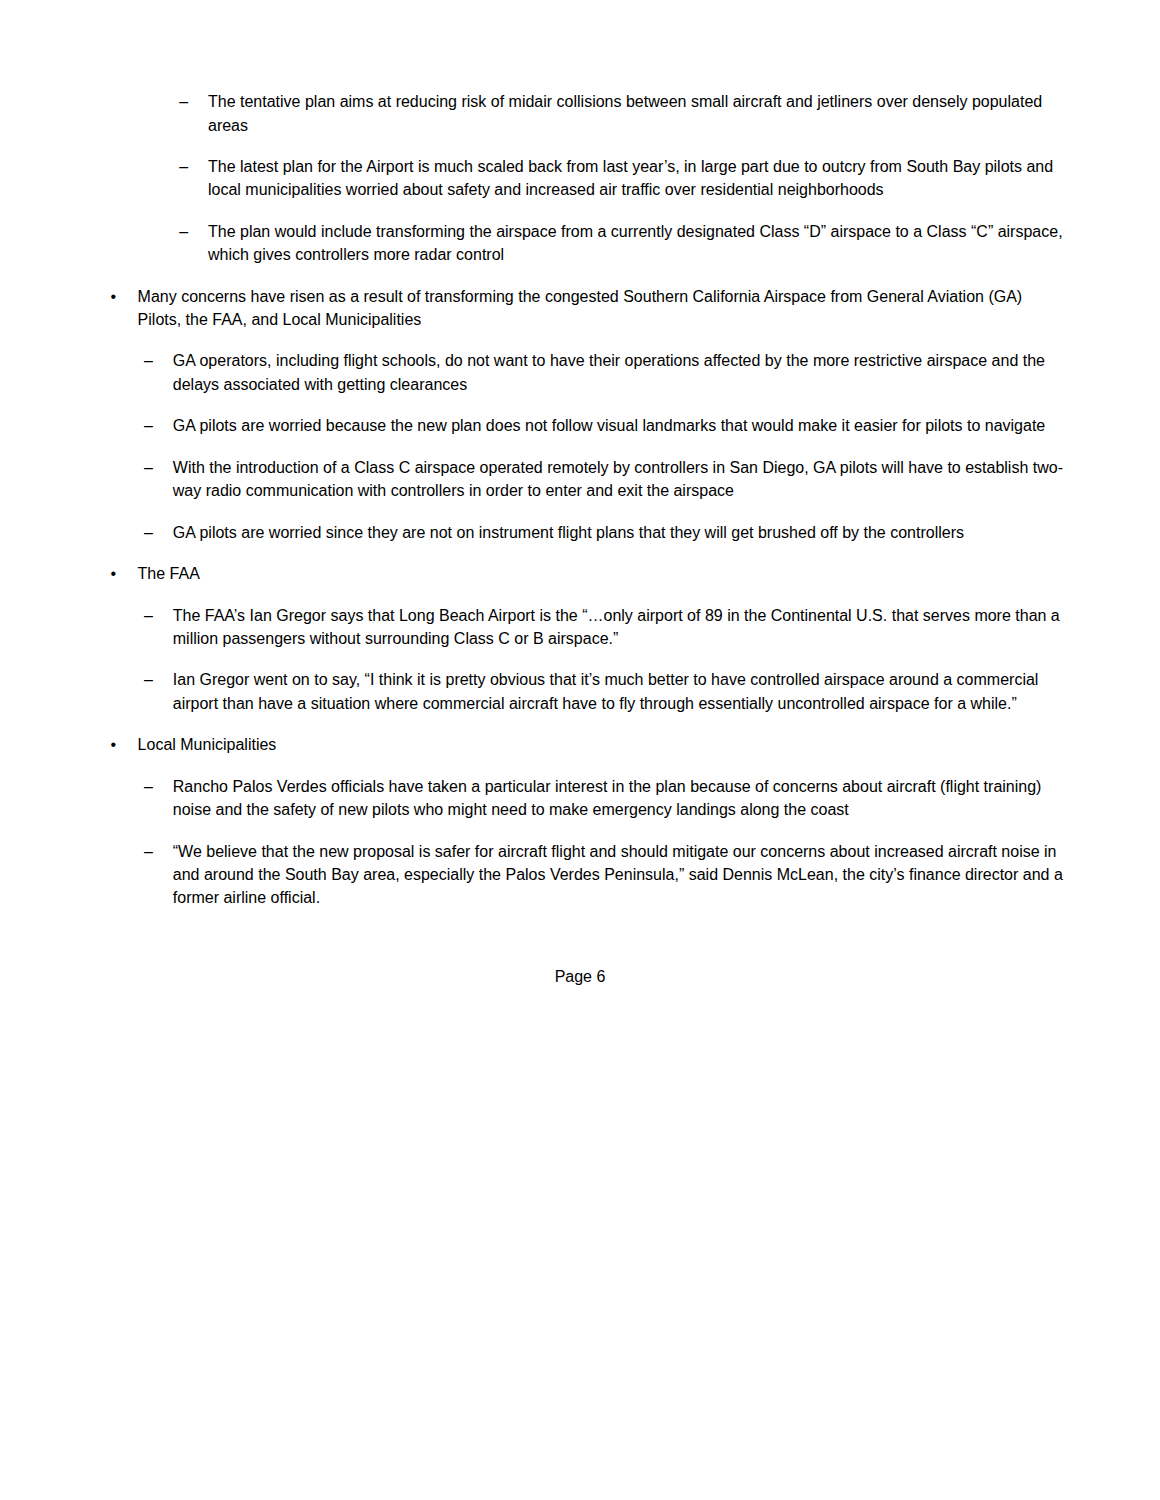The tentative plan aims at reducing risk of midair collisions between small aircraft and jetliners over densely populated areas
The latest plan for the Airport is much scaled back from last year’s, in large part due to outcry from South Bay pilots and local municipalities worried about safety and increased air traffic over residential neighborhoods
The plan would include transforming the airspace from a currently designated Class “D” airspace to a Class “C” airspace, which gives controllers more radar control
Many concerns have risen as a result of transforming the congested Southern California Airspace from General Aviation (GA) Pilots, the FAA, and Local Municipalities
GA operators, including flight schools, do not want to have their operations affected by the more restrictive airspace and the delays associated with getting clearances
GA pilots are worried because the new plan does not follow visual landmarks that would make it easier for pilots to navigate
With the introduction of a Class C airspace operated remotely by controllers in San Diego, GA pilots will have to establish two-way radio communication with controllers in order to enter and exit the airspace
GA pilots are worried since they are not on instrument flight plans that they will get brushed off by the controllers
The FAA
The FAA’s Ian Gregor says that Long Beach Airport is the “…only airport of 89 in the Continental U.S. that serves more than a million passengers without surrounding Class C or B airspace.”
Ian Gregor went on to say, “I think it is pretty obvious that it’s much better to have controlled airspace around a commercial airport than have a situation where commercial aircraft have to fly through essentially uncontrolled airspace for a while.”
Local Municipalities
Rancho Palos Verdes officials have taken a particular interest in the plan because of concerns about aircraft (flight training) noise and the safety of new pilots who might need to make emergency landings along the coast
“We believe that the new proposal is safer for aircraft flight and should mitigate our concerns about increased aircraft noise in and around the South Bay area, especially the Palos Verdes Peninsula,” said Dennis McLean, the city’s finance director and a former airline official.
Page 6